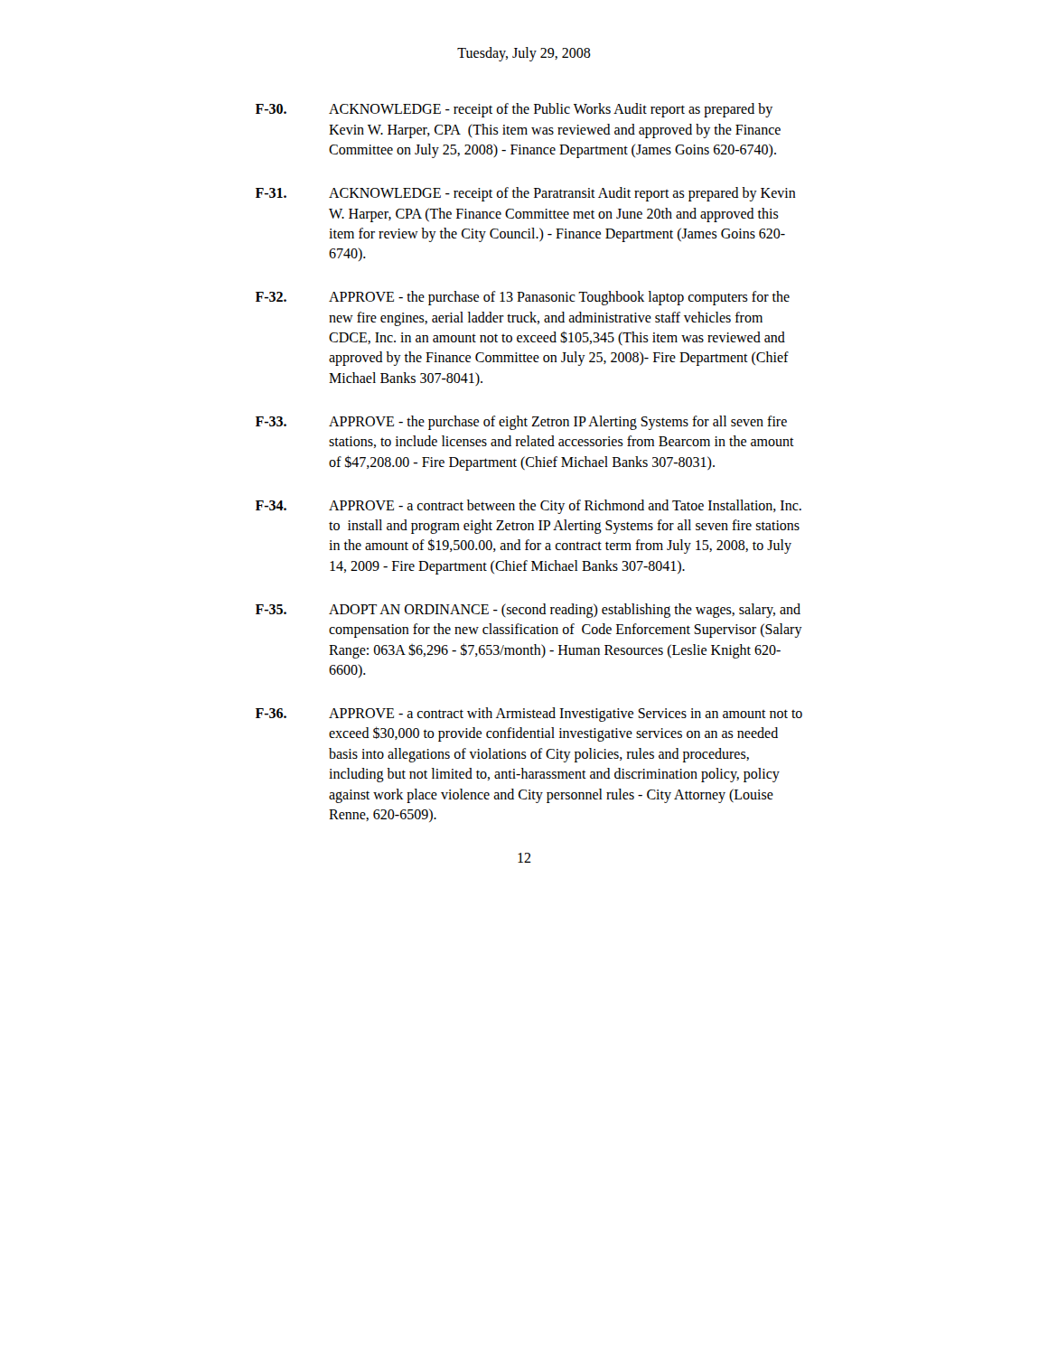Tuesday, July 29, 2008
F-30.
ACKNOWLEDGE - receipt of the Public Works Audit report as prepared by Kevin W. Harper, CPA (This item was reviewed and approved by the Finance Committee on July 25, 2008) - Finance Department (James Goins 620-6740).
F-31.
ACKNOWLEDGE - receipt of the Paratransit Audit report as prepared by Kevin W. Harper, CPA (The Finance Committee met on June 20th and approved this item for review by the City Council.) - Finance Department (James Goins 620-6740).
F-32.
APPROVE - the purchase of 13 Panasonic Toughbook laptop computers for the new fire engines, aerial ladder truck, and administrative staff vehicles from CDCE, Inc. in an amount not to exceed $105,345 (This item was reviewed and approved by the Finance Committee on July 25, 2008)- Fire Department (Chief Michael Banks 307-8041).
F-33.
APPROVE - the purchase of eight Zetron IP Alerting Systems for all seven fire stations, to include licenses and related accessories from Bearcom in the amount of $47,208.00 - Fire Department (Chief Michael Banks 307-8031).
F-34.
APPROVE - a contract between the City of Richmond and Tatoe Installation, Inc. to install and program eight Zetron IP Alerting Systems for all seven fire stations in the amount of $19,500.00, and for a contract term from July 15, 2008, to July 14, 2009 - Fire Department (Chief Michael Banks 307-8041).
F-35.
ADOPT AN ORDINANCE - (second reading) establishing the wages, salary, and compensation for the new classification of Code Enforcement Supervisor (Salary Range: 063A $6,296 - $7,653/month) - Human Resources (Leslie Knight 620-6600).
F-36.
APPROVE - a contract with Armistead Investigative Services in an amount not to exceed $30,000 to provide confidential investigative services on an as needed basis into allegations of violations of City policies, rules and procedures, including but not limited to, anti-harassment and discrimination policy, policy against work place violence and City personnel rules - City Attorney (Louise Renne, 620-6509).
12